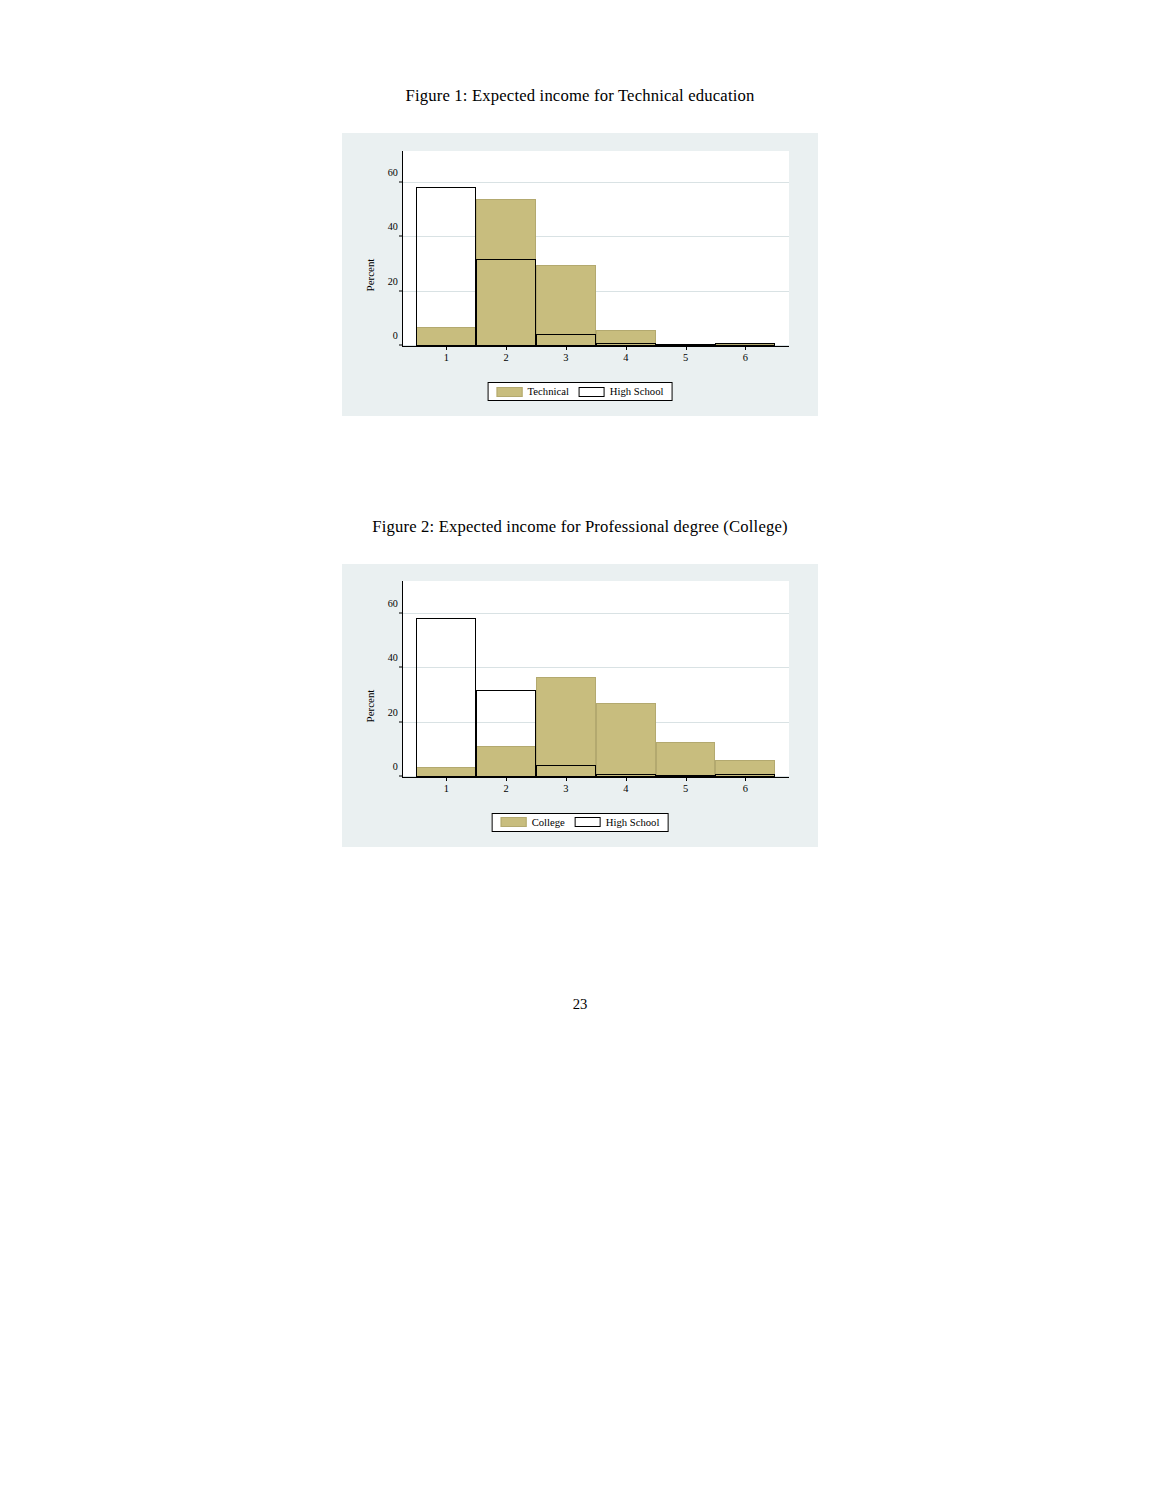Figure 1: Expected income for Technical education
0
20
40
60
1
2
3
4
5
6
Percent
Technical
High School
Figure 2: Expected income for Professional degree (College)
0
20
40
60
1
2
3
4
5
6
Percent
College
High School
23